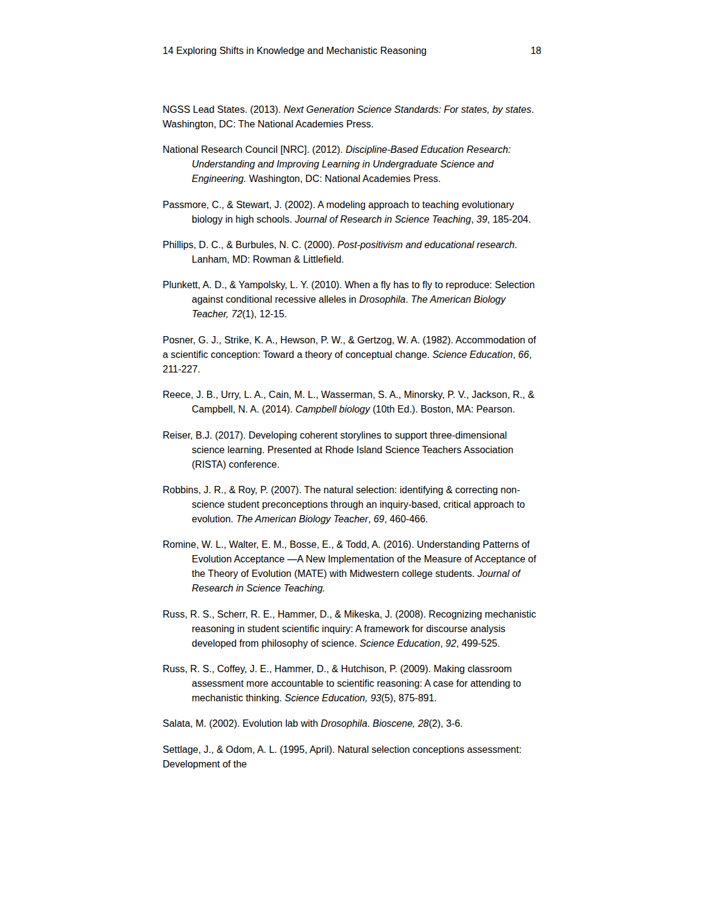14 Exploring Shifts in Knowledge and Mechanistic Reasoning
18
NGSS Lead States. (2013). Next Generation Science Standards: For states, by states. Washington, DC: The National Academies Press.
National Research Council [NRC]. (2012). Discipline-Based Education Research: Understanding and Improving Learning in Undergraduate Science and Engineering. Washington, DC: National Academies Press.
Passmore, C., & Stewart, J. (2002). A modeling approach to teaching evolutionary biology in high schools. Journal of Research in Science Teaching, 39, 185-204.
Phillips, D. C., & Burbules, N. C. (2000). Post-positivism and educational research. Lanham, MD: Rowman & Littlefield.
Plunkett, A. D., & Yampolsky, L. Y. (2010). When a fly has to fly to reproduce: Selection against conditional recessive alleles in Drosophila. The American Biology Teacher, 72(1), 12-15.
Posner, G. J., Strike, K. A., Hewson, P. W., & Gertzog, W. A. (1982). Accommodation of a scientific conception: Toward a theory of conceptual change. Science Education, 66, 211-227.
Reece, J. B., Urry, L. A., Cain, M. L., Wasserman, S. A., Minorsky, P. V., Jackson, R., & Campbell, N. A. (2014). Campbell biology (10th Ed.). Boston, MA: Pearson.
Reiser, B.J. (2017). Developing coherent storylines to support three-dimensional science learning. Presented at Rhode Island Science Teachers Association (RISTA) conference.
Robbins, J. R., & Roy, P. (2007). The natural selection: identifying & correcting non-science student preconceptions through an inquiry-based, critical approach to evolution. The American Biology Teacher, 69, 460-466.
Romine, W. L., Walter, E. M., Bosse, E., & Todd, A. (2016). Understanding Patterns of Evolution Acceptance —A New Implementation of the Measure of Acceptance of the Theory of Evolution (MATE) with Midwestern college students. Journal of Research in Science Teaching.
Russ, R. S., Scherr, R. E., Hammer, D., & Mikeska, J. (2008). Recognizing mechanistic reasoning in student scientific inquiry: A framework for discourse analysis developed from philosophy of science. Science Education, 92, 499-525.
Russ, R. S., Coffey, J. E., Hammer, D., & Hutchison, P. (2009). Making classroom assessment more accountable to scientific reasoning: A case for attending to mechanistic thinking. Science Education, 93(5), 875-891.
Salata, M. (2002). Evolution lab with Drosophila. Bioscene, 28(2), 3-6.
Settlage, J., & Odom, A. L. (1995, April). Natural selection conceptions assessment: Development of the